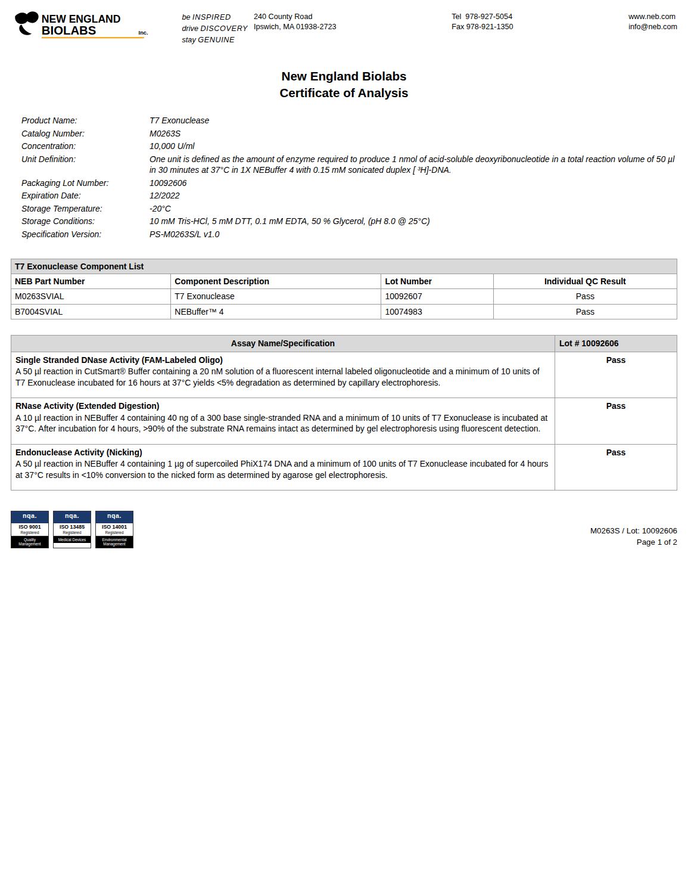NEW ENGLAND BIOLABS Inc.
be Inspired
drive Discovery
stay Genuine
240 County Road
Ipswich, MA 01938-2723
Tel 978-927-5054
Fax 978-921-1350
www.neb.com
info@neb.com
New England Biolabs Certificate of Analysis
| Product Name: | T7 Exonuclease |
| Catalog Number: | M0263S |
| Concentration: | 10,000 U/ml |
| Unit Definition: | One unit is defined as the amount of enzyme required to produce 1 nmol of acid-soluble deoxyribonucleotide in a total reaction volume of 50 µl in 30 minutes at 37°C in 1X NEBuffer 4 with 0.15 mM sonicated duplex [ ³H]-DNA. |
| Packaging Lot Number: | 10092606 |
| Expiration Date: | 12/2022 |
| Storage Temperature: | -20°C |
| Storage Conditions: | 10 mM Tris-HCl, 5 mM DTT, 0.1 mM EDTA, 50 % Glycerol, (pH 8.0 @ 25°C) |
| Specification Version: | PS-M0263S/L v1.0 |
| T7 Exonuclease Component List |
| --- |
| NEB Part Number | Component Description | Lot Number | Individual QC Result |
| M0263SVIAL | T7 Exonuclease | 10092607 | Pass |
| B7004SVIAL | NEBuffer™ 4 | 10074983 | Pass |
| Assay Name/Specification | Lot # 10092606 |
| --- | --- |
| Single Stranded DNase Activity (FAM-Labeled Oligo) A 50 µl reaction in CutSmart® Buffer containing a 20 nM solution of a fluorescent internal labeled oligonucleotide and a minimum of 10 units of T7 Exonuclease incubated for 16 hours at 37°C yields <5% degradation as determined by capillary electrophoresis. | Pass |
| RNase Activity (Extended Digestion) A 10 µl reaction in NEBuffer 4 containing 40 ng of a 300 base single-stranded RNA and a minimum of 10 units of T7 Exonuclease is incubated at 37°C. After incubation for 4 hours, >90% of the substrate RNA remains intact as determined by gel electrophoresis using fluorescent detection. | Pass |
| Endonuclease Activity (Nicking) A 50 µl reaction in NEBuffer 4 containing 1 µg of supercoiled PhiX174 DNA and a minimum of 100 units of T7 Exonuclease incubated for 4 hours at 37°C results in <10% conversion to the nicked form as determined by agarose gel electrophoresis. | Pass |
nqa.
ISO 9001
Registered
Quality
Management
nqa.
ISO 13485
Registered
Medical Devices
nqa.
ISO 14001
Registered
Environmental
Management
M0263S / Lot: 10092606
Page 1 of 2